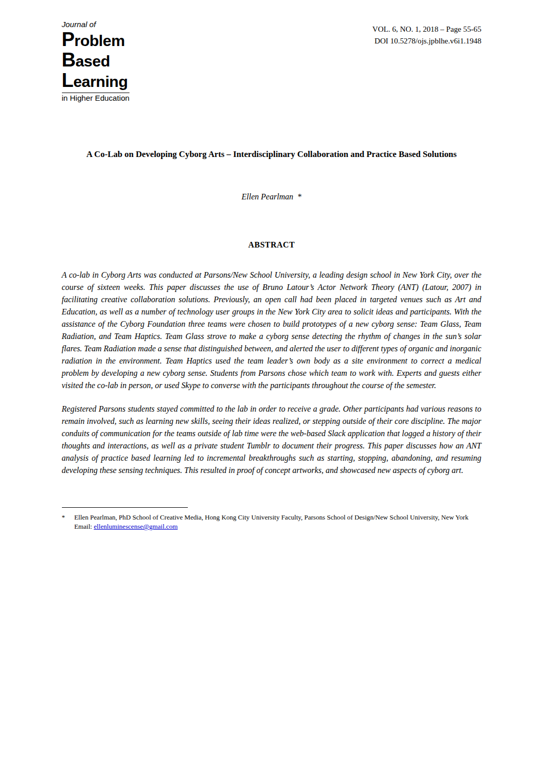Journal of Problem Based Learning in Higher Education
VOL. 6, NO. 1, 2018 – Page 55-65
DOI 10.5278/ojs.jpblhe.v6i1.1948
A Co-Lab on Developing Cyborg Arts – Interdisciplinary Collaboration and Practice Based Solutions
Ellen Pearlman *
ABSTRACT
A co-lab in Cyborg Arts was conducted at Parsons/New School University, a leading design school in New York City, over the course of sixteen weeks. This paper discusses the use of Bruno Latour’s Actor Network Theory (ANT) (Latour, 2007) in facilitating creative collaboration solutions. Previously, an open call had been placed in targeted venues such as Art and Education, as well as a number of technology user groups in the New York City area to solicit ideas and participants. With the assistance of the Cyborg Foundation three teams were chosen to build prototypes of a new cyborg sense: Team Glass, Team Radiation, and Team Haptics. Team Glass strove to make a cyborg sense detecting the rhythm of changes in the sun’s solar flares. Team Radiation made a sense that distinguished between, and alerted the user to different types of organic and inorganic radiation in the environment. Team Haptics used the team leader’s own body as a site environment to correct a medical problem by developing a new cyborg sense. Students from Parsons chose which team to work with. Experts and guests either visited the co-lab in person, or used Skype to converse with the participants throughout the course of the semester.
Registered Parsons students stayed committed to the lab in order to receive a grade. Other participants had various reasons to remain involved, such as learning new skills, seeing their ideas realized, or stepping outside of their core discipline. The major conduits of communication for the teams outside of lab time were the web-based Slack application that logged a history of their thoughts and interactions, as well as a private student Tumblr to document their progress. This paper discusses how an ANT analysis of practice based learning led to incremental breakthroughs such as starting, stopping, abandoning, and resuming developing these sensing techniques. This resulted in proof of concept artworks, and showcased new aspects of cyborg art.
* Ellen Pearlman, PhD School of Creative Media, Hong Kong City University Faculty, Parsons School of Design/New School University, New York
Email: ellenluminescense@gmail.com